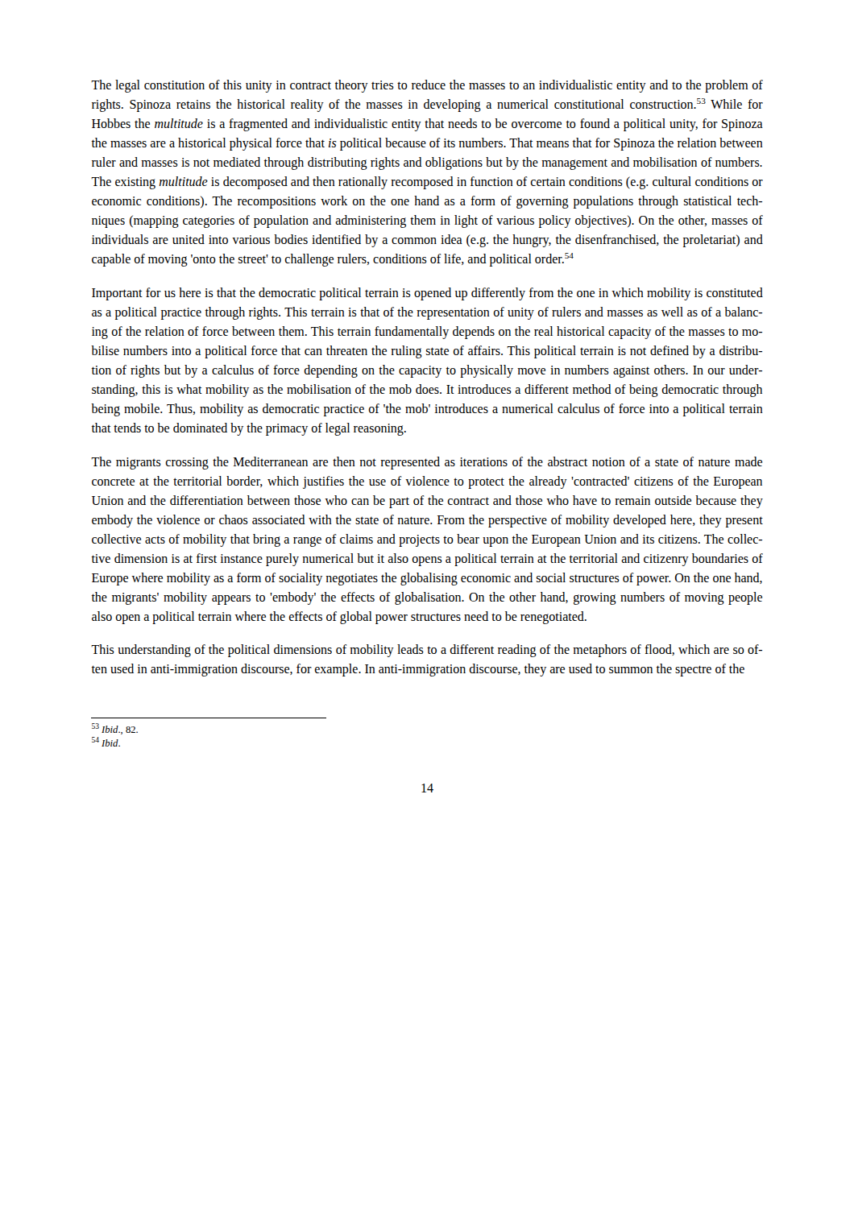The legal constitution of this unity in contract theory tries to reduce the masses to an individualistic entity and to the problem of rights. Spinoza retains the historical reality of the masses in developing a numerical constitutional construction.53 While for Hobbes the multitude is a fragmented and individualistic entity that needs to be overcome to found a political unity, for Spinoza the masses are a historical physical force that is political because of its numbers. That means that for Spinoza the relation between ruler and masses is not mediated through distributing rights and obligations but by the management and mobilisation of numbers. The existing multitude is decomposed and then rationally recomposed in function of certain conditions (e.g. cultural conditions or economic conditions). The recompositions work on the one hand as a form of governing populations through statistical techniques (mapping categories of population and administering them in light of various policy objectives). On the other, masses of individuals are united into various bodies identified by a common idea (e.g. the hungry, the disenfranchised, the proletariat) and capable of moving 'onto the street' to challenge rulers, conditions of life, and political order.54
Important for us here is that the democratic political terrain is opened up differently from the one in which mobility is constituted as a political practice through rights. This terrain is that of the representation of unity of rulers and masses as well as of a balancing of the relation of force between them. This terrain fundamentally depends on the real historical capacity of the masses to mobilise numbers into a political force that can threaten the ruling state of affairs. This political terrain is not defined by a distribution of rights but by a calculus of force depending on the capacity to physically move in numbers against others. In our understanding, this is what mobility as the mobilisation of the mob does. It introduces a different method of being democratic through being mobile. Thus, mobility as democratic practice of 'the mob' introduces a numerical calculus of force into a political terrain that tends to be dominated by the primacy of legal reasoning.
The migrants crossing the Mediterranean are then not represented as iterations of the abstract notion of a state of nature made concrete at the territorial border, which justifies the use of violence to protect the already 'contracted' citizens of the European Union and the differentiation between those who can be part of the contract and those who have to remain outside because they embody the violence or chaos associated with the state of nature. From the perspective of mobility developed here, they present collective acts of mobility that bring a range of claims and projects to bear upon the European Union and its citizens. The collective dimension is at first instance purely numerical but it also opens a political terrain at the territorial and citizenry boundaries of Europe where mobility as a form of sociality negotiates the globalising economic and social structures of power. On the one hand, the migrants' mobility appears to 'embody' the effects of globalisation. On the other hand, growing numbers of moving people also open a political terrain where the effects of global power structures need to be renegotiated.
This understanding of the political dimensions of mobility leads to a different reading of the metaphors of flood, which are so often used in anti-immigration discourse, for example. In anti-immigration discourse, they are used to summon the spectre of the
53 Ibid., 82.
54 Ibid.
14